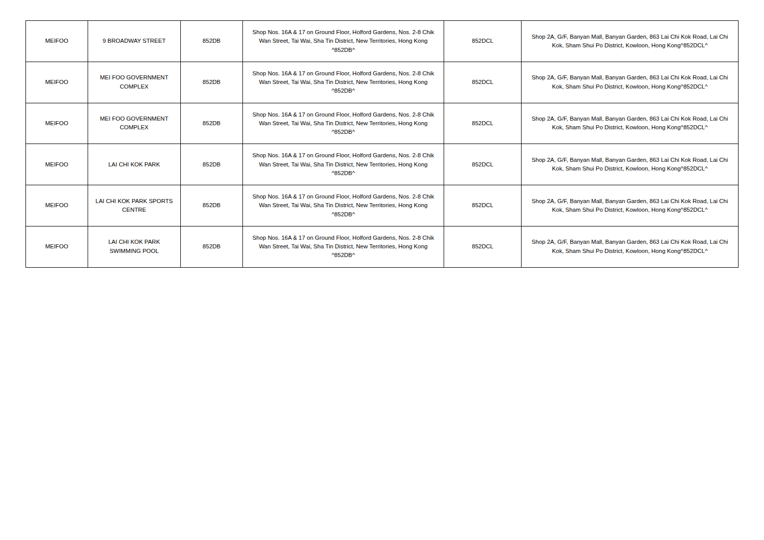| MEIFOO | 9 BROADWAY STREET | 852DB | Shop Nos. 16A & 17 on Ground Floor, Holford Gardens, Nos. 2-8 Chik Wan Street, Tai Wai, Sha Tin District, New Territories, Hong Kong ^852DB^ | 852DCL | Shop 2A, G/F, Banyan Mall, Banyan Garden, 863 Lai Chi Kok Road, Lai Chi Kok, Sham Shui Po District, Kowloon, Hong Kong^852DCL^ |
| MEIFOO | MEI FOO GOVERNMENT COMPLEX | 852DB | Shop Nos. 16A & 17 on Ground Floor, Holford Gardens, Nos. 2-8 Chik Wan Street, Tai Wai, Sha Tin District, New Territories, Hong Kong ^852DB^ | 852DCL | Shop 2A, G/F, Banyan Mall, Banyan Garden, 863 Lai Chi Kok Road, Lai Chi Kok, Sham Shui Po District, Kowloon, Hong Kong^852DCL^ |
| MEIFOO | MEI FOO GOVERNMENT COMPLEX | 852DB | Shop Nos. 16A & 17 on Ground Floor, Holford Gardens, Nos. 2-8 Chik Wan Street, Tai Wai, Sha Tin District, New Territories, Hong Kong ^852DB^ | 852DCL | Shop 2A, G/F, Banyan Mall, Banyan Garden, 863 Lai Chi Kok Road, Lai Chi Kok, Sham Shui Po District, Kowloon, Hong Kong^852DCL^ |
| MEIFOO | LAI CHI KOK PARK | 852DB | Shop Nos. 16A & 17 on Ground Floor, Holford Gardens, Nos. 2-8 Chik Wan Street, Tai Wai, Sha Tin District, New Territories, Hong Kong ^852DB^ | 852DCL | Shop 2A, G/F, Banyan Mall, Banyan Garden, 863 Lai Chi Kok Road, Lai Chi Kok, Sham Shui Po District, Kowloon, Hong Kong^852DCL^ |
| MEIFOO | LAI CHI KOK PARK SPORTS CENTRE | 852DB | Shop Nos. 16A & 17 on Ground Floor, Holford Gardens, Nos. 2-8 Chik Wan Street, Tai Wai, Sha Tin District, New Territories, Hong Kong ^852DB^ | 852DCL | Shop 2A, G/F, Banyan Mall, Banyan Garden, 863 Lai Chi Kok Road, Lai Chi Kok, Sham Shui Po District, Kowloon, Hong Kong^852DCL^ |
| MEIFOO | LAI CHI KOK PARK SWIMMING POOL | 852DB | Shop Nos. 16A & 17 on Ground Floor, Holford Gardens, Nos. 2-8 Chik Wan Street, Tai Wai, Sha Tin District, New Territories, Hong Kong ^852DB^ | 852DCL | Shop 2A, G/F, Banyan Mall, Banyan Garden, 863 Lai Chi Kok Road, Lai Chi Kok, Sham Shui Po District, Kowloon, Hong Kong^852DCL^ |